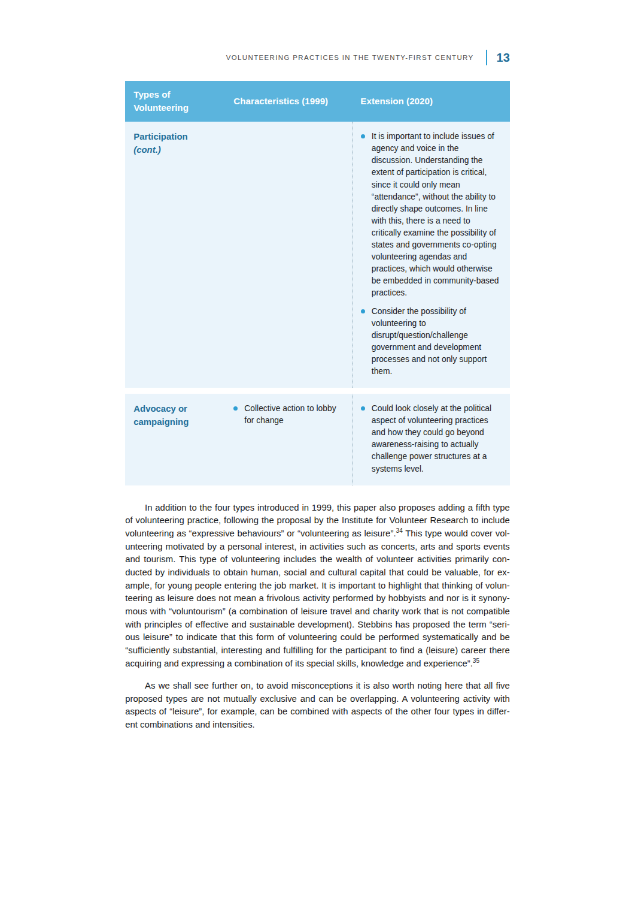Volunteering Practices in the Twenty-First Century 13
| Types of Volunteering | Characteristics (1999) | Extension (2020) |
| --- | --- | --- |
| Participation (cont.) | | It is important to include issues of agency and voice in the discussion. Understanding the extent of participation is critical, since it could only mean “attendance”, without the ability to directly shape outcomes. In line with this, there is a need to critically examine the possibility of states and governments co-opting volunteering agendas and practices, which would otherwise be embedded in community-based practices. Consider the possibility of volunteering to disrupt/question/challenge government and development processes and not only support them. |
| Advocacy or campaigning | Collective action to lobby for change | Could look closely at the political aspect of volunteering practices and how they could go beyond awareness-raising to actually challenge power structures at a systems level. |
In addition to the four types introduced in 1999, this paper also proposes adding a fifth type of volunteering practice, following the proposal by the Institute for Volunteer Research to include volunteering as “expressive behaviours” or “volunteering as leisure”.34 This type would cover volunteering motivated by a personal interest, in activities such as concerts, arts and sports events and tourism. This type of volunteering includes the wealth of volunteer activities primarily conducted by individuals to obtain human, social and cultural capital that could be valuable, for example, for young people entering the job market. It is important to highlight that thinking of volunteering as leisure does not mean a frivolous activity performed by hobbyists and nor is it synonymous with “voluntourism” (a combination of leisure travel and charity work that is not compatible with principles of effective and sustainable development). Stebbins has proposed the term “serious leisure” to indicate that this form of volunteering could be performed systematically and be “sufficiently substantial, interesting and fulfilling for the participant to find a (leisure) career there acquiring and expressing a combination of its special skills, knowledge and experience”.35
As we shall see further on, to avoid misconceptions it is also worth noting here that all five proposed types are not mutually exclusive and can be overlapping. A volunteering activity with aspects of “leisure”, for example, can be combined with aspects of the other four types in different combinations and intensities.